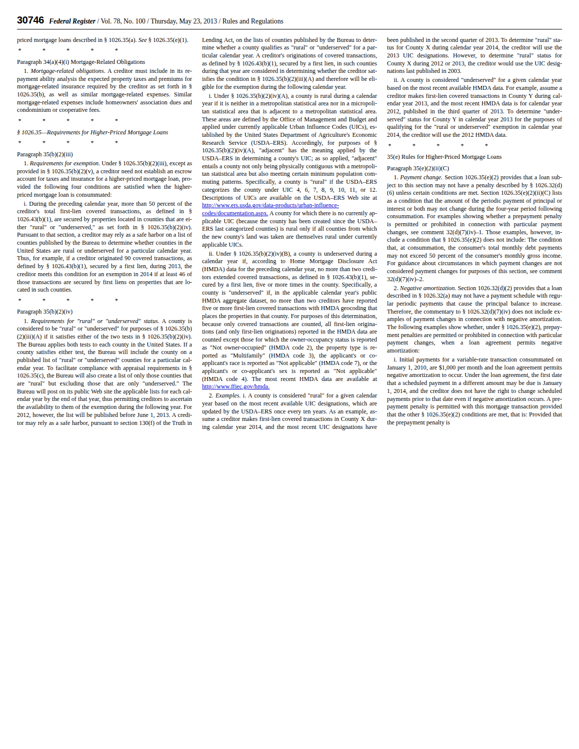30746 Federal Register / Vol. 78, No. 100 / Thursday, May 23, 2013 / Rules and Regulations
priced mortgage loans described in § 1026.35(a). See § 1026.35(e)(1).
* * * * *
Paragraph 34(a)(4)(i) Mortgage-Related Obligations
1. Mortgage-related obligations. A creditor must include in its repayment ability analysis the expected property taxes and premiums for mortgage-related insurance required by the creditor as set forth in § 1026.35(b), as well as similar mortgage-related expenses. Similar mortgage-related expenses include homeowners' association dues and condominium or cooperative fees.
* * * * *
§ 1026.35—Requirements for Higher-Priced Mortgage Loans
* * * * *
Paragraph 35(b)(2)(iii)
1. Requirements for exemption. Under § 1026.35(b)(2)(iii), except as provided in § 1026.35(b)(2)(v), a creditor need not establish an escrow account for taxes and insurance for a higher-priced mortgage loan, provided the following four conditions are satisfied when the higher-priced mortgage loan is consummated:
i. During the preceding calendar year, more than 50 percent of the creditor's total first-lien covered transactions, as defined in § 1026.43(b)(1), are secured by properties located in counties that are either "rural" or "underserved," as set forth in § 1026.35(b)(2)(iv). Pursuant to that section, a creditor may rely as a safe harbor on a list of counties published by the Bureau to determine whether counties in the United States are rural or underserved for a particular calendar year. Thus, for example, if a creditor originated 90 covered transactions, as defined by § 1026.43(b)(1), secured by a first lien, during 2013, the creditor meets this condition for an exemption in 2014 if at least 46 of those transactions are secured by first liens on properties that are located in such counties.
* * * * *
Paragraph 35(b)(2)(iv)
1. Requirements for "rural" or "underserved" status. A county is considered to be "rural" or "underserved" for purposes of § 1026.35(b)(2)(iii)(A) if it satisfies either of the two tests in § 1026.35(b)(2)(iv). The Bureau applies both tests to each county in the United States. If a county satisfies either test, the Bureau will include the county on a published list of "rural" or "underserved" counties for a particular calendar year. To facilitate compliance with appraisal requirements in § 1026.35(c), the Bureau will also create a list of only those counties that are "rural" but excluding those that are only "underserved." The Bureau will post on its public Web site the applicable lists for each calendar year by the end of that year, thus permitting creditors to ascertain the availability to them of the exemption during the following year. For 2012, however, the list will be published before June 1, 2013. A creditor may rely as a safe harbor, pursuant to section 130(f) of the Truth in Lending Act, on the lists of counties published by the Bureau to determine whether a county qualifies as "rural" or "underserved" for a particular calendar year. A creditor's originations of covered transactions, as defined by § 1026.43(b)(1), secured by a first lien, in such counties during that year are considered in determining whether the creditor satisfies the condition in § 1026.35(b)(2)(iii)(A) and therefore will be eligible for the exemption during the following calendar year.
i. Under § 1026.35(b)(2)(iv)(A), a county is rural during a calendar year if it is neither in a metropolitan statistical area nor in a micropolitan statistical area that is adjacent to a metropolitan statistical area. These areas are defined by the Office of Management and Budget and applied under currently applicable Urban Influence Codes (UICs), established by the United States Department of Agriculture's Economic Research Service (USDA–ERS). Accordingly, for purposes of § 1026.35(b)(2)(iv)(A), "adjacent" has the meaning applied by the USDA–ERS in determining a county's UIC; as so applied, "adjacent" entails a county not only being physically contiguous with a metropolitan statistical area but also meeting certain minimum population commuting patterns. Specifically, a county is "rural" if the USDA–ERS categorizes the county under UIC 4, 6, 7, 8, 9, 10, 11, or 12. Descriptions of UICs are available on the USDA–ERS Web site at http://www.ers.usda.gov/data-products/urban-influence-codes/documentation.aspx. A county for which there is no currently applicable UIC (because the county has been created since the USDA–ERS last categorized counties) is rural only if all counties from which the new county's land was taken are themselves rural under currently applicable UICs.
ii. Under § 1026.35(b)(2)(iv)(B), a county is underserved during a calendar year if, according to Home Mortgage Disclosure Act (HMDA) data for the preceding calendar year, no more than two creditors extended covered transactions, as defined in § 1026.43(b)(1), secured by a first lien, five or more times in the county. Specifically, a county is "underserved" if, in the applicable calendar year's public HMDA aggregate dataset, no more than two creditors have reported five or more first-lien covered transactions with HMDA geocoding that places the properties in that county. For purposes of this determination, because only covered transactions are counted, all first-lien originations (and only first-lien originations) reported in the HMDA data are counted except those for which the owner-occupancy status is reported as "Not owner-occupied" (HMDA code 2), the property type is reported as "Multifamily" (HMDA code 3), the applicant's or co-applicant's race is reported as "Not applicable" (HMDA code 7), or the applicant's or co-applicant's sex is reported as "Not applicable" (HMDA code 4). The most recent HMDA data are available at http://www.ffiec.gov/hmda.
2. Examples. i. A county is considered "rural" for a given calendar year based on the most recent available UIC designations, which are updated by the USDA–ERS once every ten years. As an example, assume a creditor makes first-lien covered transactions in County X during calendar year 2014, and the most recent UIC designations have been published in the second quarter of 2013. To determine "rural" status for County X during calendar year 2014, the creditor will use the 2013 UIC designations. However, to determine "rural" status for County X during 2012 or 2013, the creditor would use the UIC designations last published in 2003.
ii. A county is considered "underserved" for a given calendar year based on the most recent available HMDA data. For example, assume a creditor makes first-lien covered transactions in County Y during calendar year 2013, and the most recent HMDA data is for calendar year 2012, published in the third quarter of 2013. To determine "underserved" status for County Y in calendar year 2013 for the purposes of qualifying for the "rural or underserved" exemption in calendar year 2014, the creditor will use the 2012 HMDA data.
* * * * *
35(e) Rules for Higher-Priced Mortgage Loans
Paragraph 35(e)(2)(ii)(C)
1. Payment change. Section 1026.35(e)(2) provides that a loan subject to this section may not have a penalty described by § 1026.32(d)(6) unless certain conditions are met. Section 1026.35(e)(2)(ii)(C) lists as a condition that the amount of the periodic payment of principal or interest or both may not change during the four-year period following consummation. For examples showing whether a prepayment penalty is permitted or prohibited in connection with particular payment changes, see comment 32(d)(7)(iv)–1. Those examples, however, include a condition that § 1026.35(e)(2) does not include: The condition that, at consummation, the consumer's total monthly debt payments may not exceed 50 percent of the consumer's monthly gross income. For guidance about circumstances in which payment changes are not considered payment changes for purposes of this section, see comment 32(d)(7)(iv)–2.
2. Negative amortization. Section 1026.32(d)(2) provides that a loan described in § 1026.32(a) may not have a payment schedule with regular periodic payments that cause the principal balance to increase. Therefore, the commentary to § 1026.32(d)(7)(iv) does not include examples of payment changes in connection with negative amortization. The following examples show whether, under § 1026.35(e)(2), prepayment penalties are permitted or prohibited in connection with particular payment changes, when a loan agreement permits negative amortization:
i. Initial payments for a variable-rate transaction consummated on January 1, 2010, are $1,000 per month and the loan agreement permits negative amortization to occur. Under the loan agreement, the first date that a scheduled payment in a different amount may be due is January 1, 2014, and the creditor does not have the right to change scheduled payments prior to that date even if negative amortization occurs. A prepayment penalty is permitted with this mortgage transaction provided that the other § 1026.35(e)(2) conditions are met, that is: Provided that the prepayment penalty is